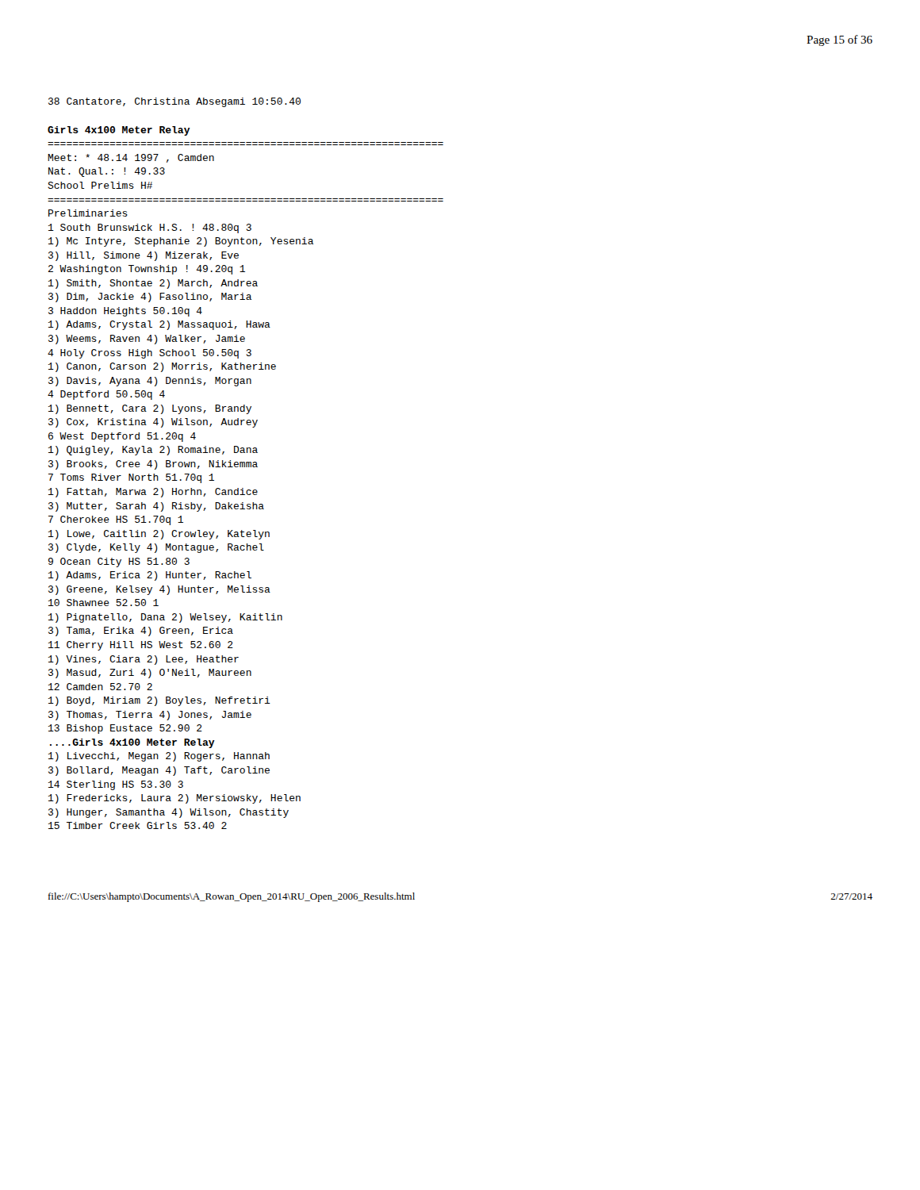Page 15 of 36
38 Cantatore, Christina Absegami 10:50.40
Girls 4x100 Meter Relay
================================================================
Meet: * 48.14 1997 , Camden
Nat. Qual.: ! 49.33
School Prelims H#
================================================================
Preliminaries
1 South Brunswick H.S. ! 48.80q 3
1) Mc Intyre, Stephanie 2) Boynton, Yesenia
3) Hill, Simone 4) Mizerak, Eve
2 Washington Township ! 49.20q 1
1) Smith, Shontae 2) March, Andrea
3) Dim, Jackie 4) Fasolino, Maria
3 Haddon Heights 50.10q 4
1) Adams, Crystal 2) Massaquoi, Hawa
3) Weems, Raven 4) Walker, Jamie
4 Holy Cross High School 50.50q 3
1) Canon, Carson 2) Morris, Katherine
3) Davis, Ayana 4) Dennis, Morgan
4 Deptford 50.50q 4
1) Bennett, Cara 2) Lyons, Brandy
3) Cox, Kristina 4) Wilson, Audrey
6 West Deptford 51.20q 4
1) Quigley, Kayla 2) Romaine, Dana
3) Brooks, Cree 4) Brown, Nikiemma
7 Toms River North 51.70q 1
1) Fattah, Marwa 2) Horhn, Candice
3) Mutter, Sarah 4) Risby, Dakeisha
7 Cherokee HS 51.70q 1
1) Lowe, Caitlin 2) Crowley, Katelyn
3) Clyde, Kelly 4) Montague, Rachel
9 Ocean City HS 51.80 3
1) Adams, Erica 2) Hunter, Rachel
3) Greene, Kelsey 4) Hunter, Melissa
10 Shawnee 52.50 1
1) Pignatello, Dana 2) Welsey, Kaitlin
3) Tama, Erika 4) Green, Erica
11 Cherry Hill HS West 52.60 2
1) Vines, Ciara 2) Lee, Heather
3) Masud, Zuri 4) O'Neil, Maureen
12 Camden 52.70 2
1) Boyd, Miriam 2) Boyles, Nefretiri
3) Thomas, Tierra 4) Jones, Jamie
13 Bishop Eustace 52.90 2
....Girls 4x100 Meter Relay
1) Livecchi, Megan 2) Rogers, Hannah
3) Bollard, Meagan 4) Taft, Caroline
14 Sterling HS 53.30 3
1) Fredericks, Laura 2) Mersiowsky, Helen
3) Hunger, Samantha 4) Wilson, Chastity
15 Timber Creek Girls 53.40 2
file://C:\Users\hampto\Documents\A_Rowan_Open_2014\RU_Open_2006_Results.html 2/27/2014